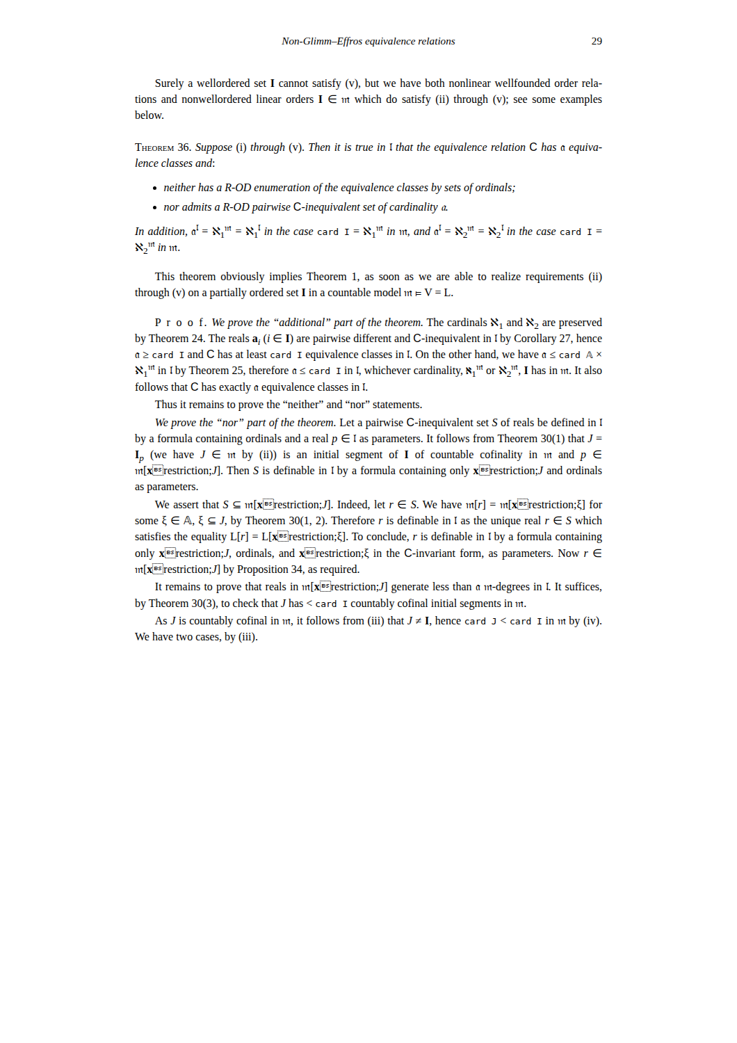Non-Glimm–Effros equivalence relations 29
Surely a wellordered set I cannot satisfy (v), but we have both nonlinear wellfounded order relations and nonwellordered linear orders I ∈ 𝔪 which do satisfy (ii) through (v); see some examples below.
Theorem 36. Suppose (i) through (v). Then it is true in 𝔩 that the equivalence relation C has 𝔞 equivalence classes and:
neither has a R-OD enumeration of the equivalence classes by sets of ordinals;
nor admits a R-OD pairwise C-inequivalent set of cardinality 𝔞.
In addition, 𝔞𝔩 = ℵ1𝔪 = ℵ1𝔩 in the case card I = ℵ1𝔪 in 𝔪, and 𝔞𝔩 = ℵ2𝔪 = ℵ2𝔩 in the case card I = ℵ2𝔪 in 𝔪.
This theorem obviously implies Theorem 1, as soon as we are able to realize requirements (ii) through (v) on a partially ordered set I in a countable model 𝔪 ⊨ V = L.
P r o o f. We prove the “additional” part of the theorem. The cardinals ℵ1 and ℵ2 are preserved by Theorem 24. The reals ai (i ∈ I) are pairwise different and C-inequivalent in 𝔩 by Corollary 27, hence 𝔞 ≥ card I and C has at least card I equivalence classes in 𝔩. On the other hand, we have 𝔞 ≤ card 𝔸 × ℵ1𝔪 in 𝔩 by Theorem 25, therefore 𝔞 ≤ card I in 𝔩, whichever cardinality, ℵ1𝔪 or ℵ2𝔪, I has in 𝔪. It also follows that C has exactly 𝔞 equivalence classes in 𝔩.
Thus it remains to prove the “neither” and “nor” statements.
We prove the “nor” part of the theorem. Let a pairwise C-inequivalent set S of reals be defined in 𝔩 by a formula containing ordinals and a real p ∈ 𝔩 as parameters. It follows from Theorem 30(1) that J = Ip (we have J ∈ 𝔪 by (ii)) is an initial segment of I of countable cofinality in 𝔪 and p ∈ 𝔪[xrestriction;J]. Then S is definable in 𝔩 by a formula containing only xrestriction;J and ordinals as parameters.
We assert that S ⊆ 𝔪[xrestriction;J]. Indeed, let r ∈ S. We have 𝔪[r] = 𝔪[xrestriction;ξ] for some ξ ∈ 𝔸, ξ ⊆ J, by Theorem 30(1, 2). Therefore r is definable in 𝔩 as the unique real r ∈ S which satisfies the equality L[r] = L[xrestriction;ξ]. To conclude, r is definable in 𝔩 by a formula containing only xrestriction;J, ordinals, and xrestriction;ξ in the C-invariant form, as parameters. Now r ∈ 𝔪[xrestriction;J] by Proposition 34, as required.
It remains to prove that reals in 𝔪[xrestriction;J] generate less than 𝔞 𝔪-degrees in 𝔩. It suffices, by Theorem 30(3), to check that J has < card I countably cofinal initial segments in 𝔪.
As J is countably cofinal in 𝔪, it follows from (iii) that J ≠ I, hence card J < card I in 𝔪 by (iv). We have two cases, by (iii).